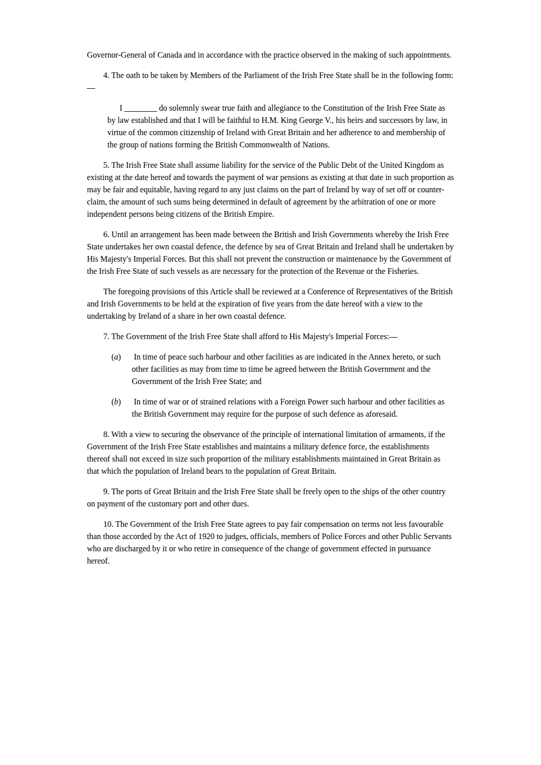Governor-General of Canada and in accordance with the practice observed in the making of such appointments.
4. The oath to be taken by Members of the Parliament of the Irish Free State shall be in the following form:—
I ________ do solemnly swear true faith and allegiance to the Constitution of the Irish Free State as by law established and that I will be faithful to H.M. King George V., his heirs and successors by law, in virtue of the common citizenship of Ireland with Great Britain and her adherence to and membership of the group of nations forming the British Commonwealth of Nations.
5. The Irish Free State shall assume liability for the service of the Public Debt of the United Kingdom as existing at the date hereof and towards the payment of war pensions as existing at that date in such proportion as may be fair and equitable, having regard to any just claims on the part of Ireland by way of set off or counter-claim, the amount of such sums being determined in default of agreement by the arbitration of one or more independent persons being citizens of the British Empire.
6. Until an arrangement has been made between the British and Irish Governments whereby the Irish Free State undertakes her own coastal defence, the defence by sea of Great Britain and Ireland shall be undertaken by His Majesty's Imperial Forces. But this shall not prevent the construction or maintenance by the Government of the Irish Free State of such vessels as are necessary for the protection of the Revenue or the Fisheries.
The foregoing provisions of this Article shall be reviewed at a Conference of Representatives of the British and Irish Governments to be held at the expiration of five years from the date hereof with a view to the undertaking by Ireland of a share in her own coastal defence.
7. The Government of the Irish Free State shall afford to His Majesty's Imperial Forces:—
(a) In time of peace such harbour and other facilities as are indicated in the Annex hereto, or such other facilities as may from time to time be agreed between the British Government and the Government of the Irish Free State; and
(b) In time of war or of strained relations with a Foreign Power such harbour and other facilities as the British Government may require for the purpose of such defence as aforesaid.
8. With a view to securing the observance of the principle of international limitation of armaments, if the Government of the Irish Free State establishes and maintains a military defence force, the establishments thereof shall not exceed in size such proportion of the military establishments maintained in Great Britain as that which the population of Ireland bears to the population of Great Britain.
9. The ports of Great Britain and the Irish Free State shall be freely open to the ships of the other country on payment of the customary port and other dues.
10. The Government of the Irish Free State agrees to pay fair compensation on terms not less favourable than those accorded by the Act of 1920 to judges, officials, members of Police Forces and other Public Servants who are discharged by it or who retire in consequence of the change of government effected in pursuance hereof.